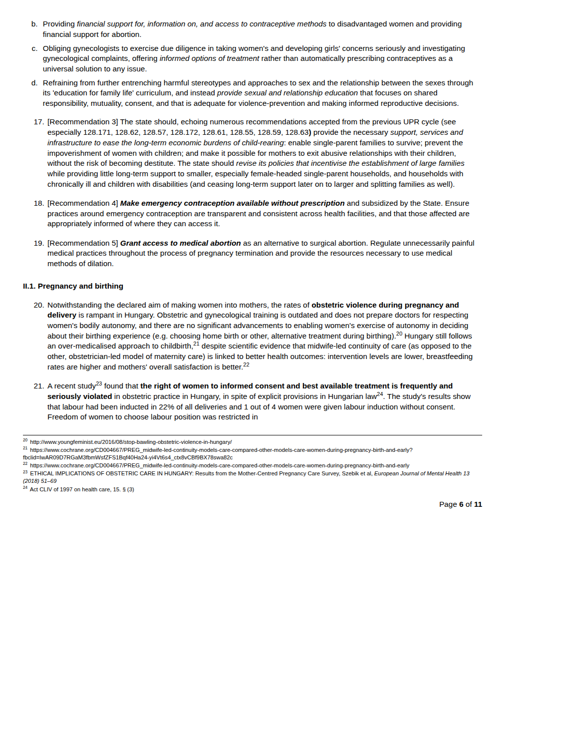Providing financial support for, information on, and access to contraceptive methods to disadvantaged women and providing financial support for abortion.
Obliging gynecologists to exercise due diligence in taking women's and developing girls' concerns seriously and investigating gynecological complaints, offering informed options of treatment rather than automatically prescribing contraceptives as a universal solution to any issue.
Refraining from further entrenching harmful stereotypes and approaches to sex and the relationship between the sexes through its 'education for family life' curriculum, and instead provide sexual and relationship education that focuses on shared responsibility, mutuality, consent, and that is adequate for violence-prevention and making informed reproductive decisions.
[Recommendation 3] The state should, echoing numerous recommendations accepted from the previous UPR cycle (see especially 128.171, 128.62, 128.57, 128.172, 128.61, 128.55, 128.59, 128.63) provide the necessary support, services and infrastructure to ease the long-term economic burdens of child-rearing: enable single-parent families to survive; prevent the impoverishment of women with children; and make it possible for mothers to exit abusive relationships with their children, without the risk of becoming destitute. The state should revise its policies that incentivise the establishment of large families while providing little long-term support to smaller, especially female-headed single-parent households, and households with chronically ill and children with disabilities (and ceasing long-term support later on to larger and splitting families as well).
[Recommendation 4] Make emergency contraception available without prescription and subsidized by the State. Ensure practices around emergency contraception are transparent and consistent across health facilities, and that those affected are appropriately informed of where they can access it.
[Recommendation 5] Grant access to medical abortion as an alternative to surgical abortion. Regulate unnecessarily painful medical practices throughout the process of pregnancy termination and provide the resources necessary to use medical methods of dilation.
II.1. Pregnancy and birthing
Notwithstanding the declared aim of making women into mothers, the rates of obstetric violence during pregnancy and delivery is rampant in Hungary. Obstetric and gynecological training is outdated and does not prepare doctors for respecting women's bodily autonomy, and there are no significant advancements to enabling women's exercise of autonomy in deciding about their birthing experience (e.g. choosing home birth or other, alternative treatment during birthing).20 Hungary still follows an over-medicalised approach to childbirth,21 despite scientific evidence that midwife-led continuity of care (as opposed to the other, obstetrician-led model of maternity care) is linked to better health outcomes: intervention levels are lower, breastfeeding rates are higher and mothers' overall satisfaction is better.22
A recent study23 found that the right of women to informed consent and best available treatment is frequently and seriously violated in obstetric practice in Hungary, in spite of explicit provisions in Hungarian law24. The study's results show that labour had been inducted in 22% of all deliveries and 1 out of 4 women were given labour induction without consent. Freedom of women to choose labour position was restricted in
20 http://www.youngfeminist.eu/2016/08/stop-bawling-obstetric-violence-in-hungary/
21 https://www.cochrane.org/CD004667/PREG_midwife-led-continuity-models-care-compared-other-models-care-women-during-pregnancy-birth-and-early?fbclid=IwAR09D7RGaM3fbmWsfZFS1Bqf40Ha24-yi4Vt6s4_ctx8vCBf9BX78swa82c
22 https://www.cochrane.org/CD004667/PREG_midwife-led-continuity-models-care-compared-other-models-care-women-during-pregnancy-birth-and-early
23 ETHICAL IMPLICATIONS OF OBSTETRIC CARE IN HUNGARY: Results from the Mother-Centred Pregnancy Care Survey, Szebik et al, European Journal of Mental Health 13 (2018) 51–69
24 Act CLIV of 1997 on health care, 15. § (3)
Page 6 of 11